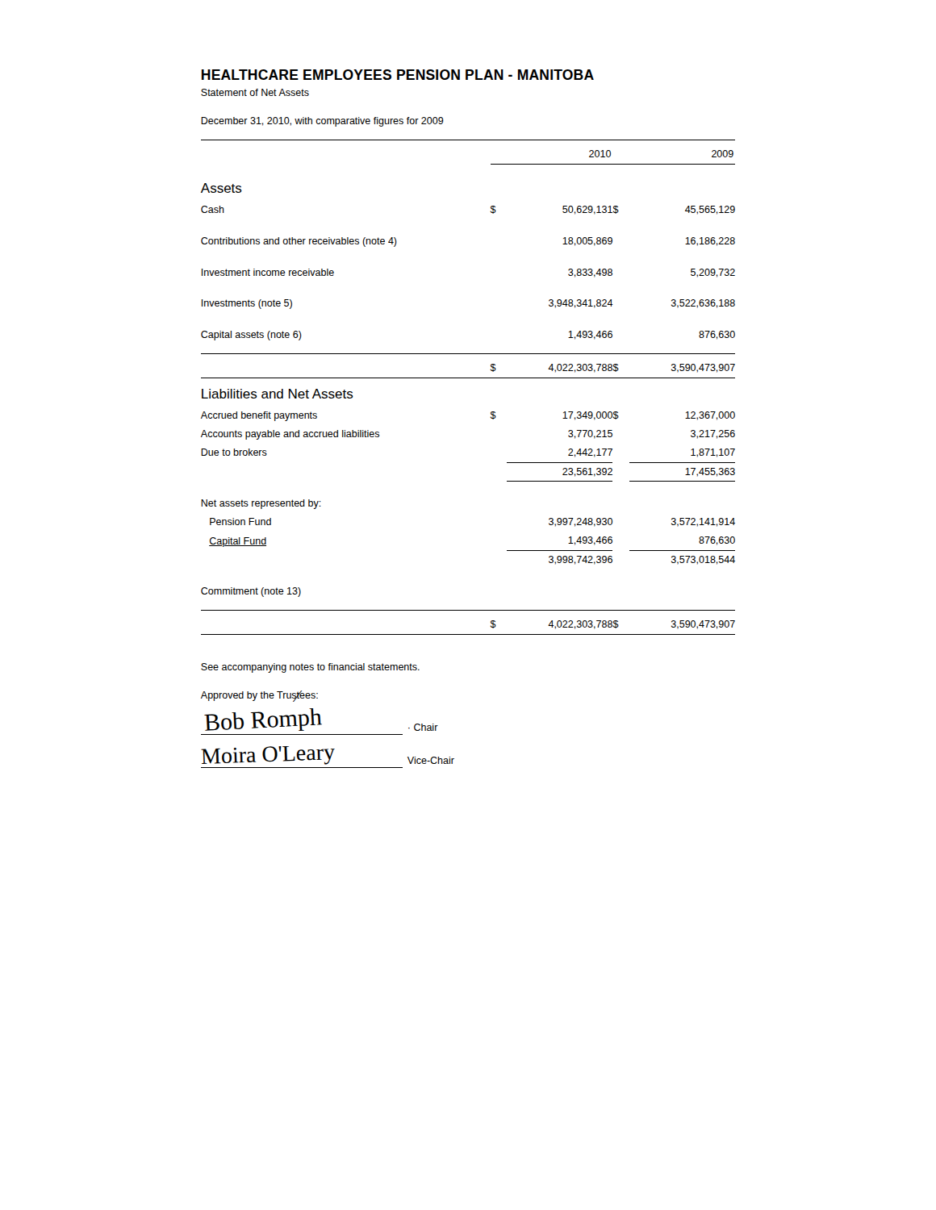HEALTHCARE EMPLOYEES PENSION PLAN - MANITOBA
Statement of Net Assets
December 31, 2010, with comparative figures for 2009
| | 2010 | 2009 |
| Assets | |
| Cash | $ | 50,629,131 | $ | 45,565,129 |
| Contributions and other receivables (note 4) | | 18,005,869 | | 16,186,228 |
| Investment income receivable | | 3,833,498 | | 5,209,732 |
| Investments (note 5) | | 3,948,341,824 | | 3,522,636,188 |
| Capital assets (note 6) | | 1,493,466 | | 876,630 |
| | $ | 4,022,303,788 | $ | 3,590,473,907 |
| Liabilities and Net Assets | |
| Accrued benefit payments | $ | 17,349,000 | $ | 12,367,000 |
| Accounts payable and accrued liabilities | | 3,770,215 | | 3,217,256 |
| Due to brokers | | 2,442,177 | | 1,871,107 |
| | | 23,561,392 | | 17,455,363 |
| Net assets represented by: | |
| Pension Fund | | 3,997,248,930 | | 3,572,141,914 |
| Capital Fund | | 1,493,466 | | 876,630 |
| | | 3,998,742,396 | | 3,573,018,544 |
| Commitment (note 13) | |
| | $ | 4,022,303,788 | $ | 3,590,473,907 |
See accompanying notes to financial statements.
Approved by the Trustees: ⁄
Bob Romph
· Chair
Moira O'Leary
Vice-Chair